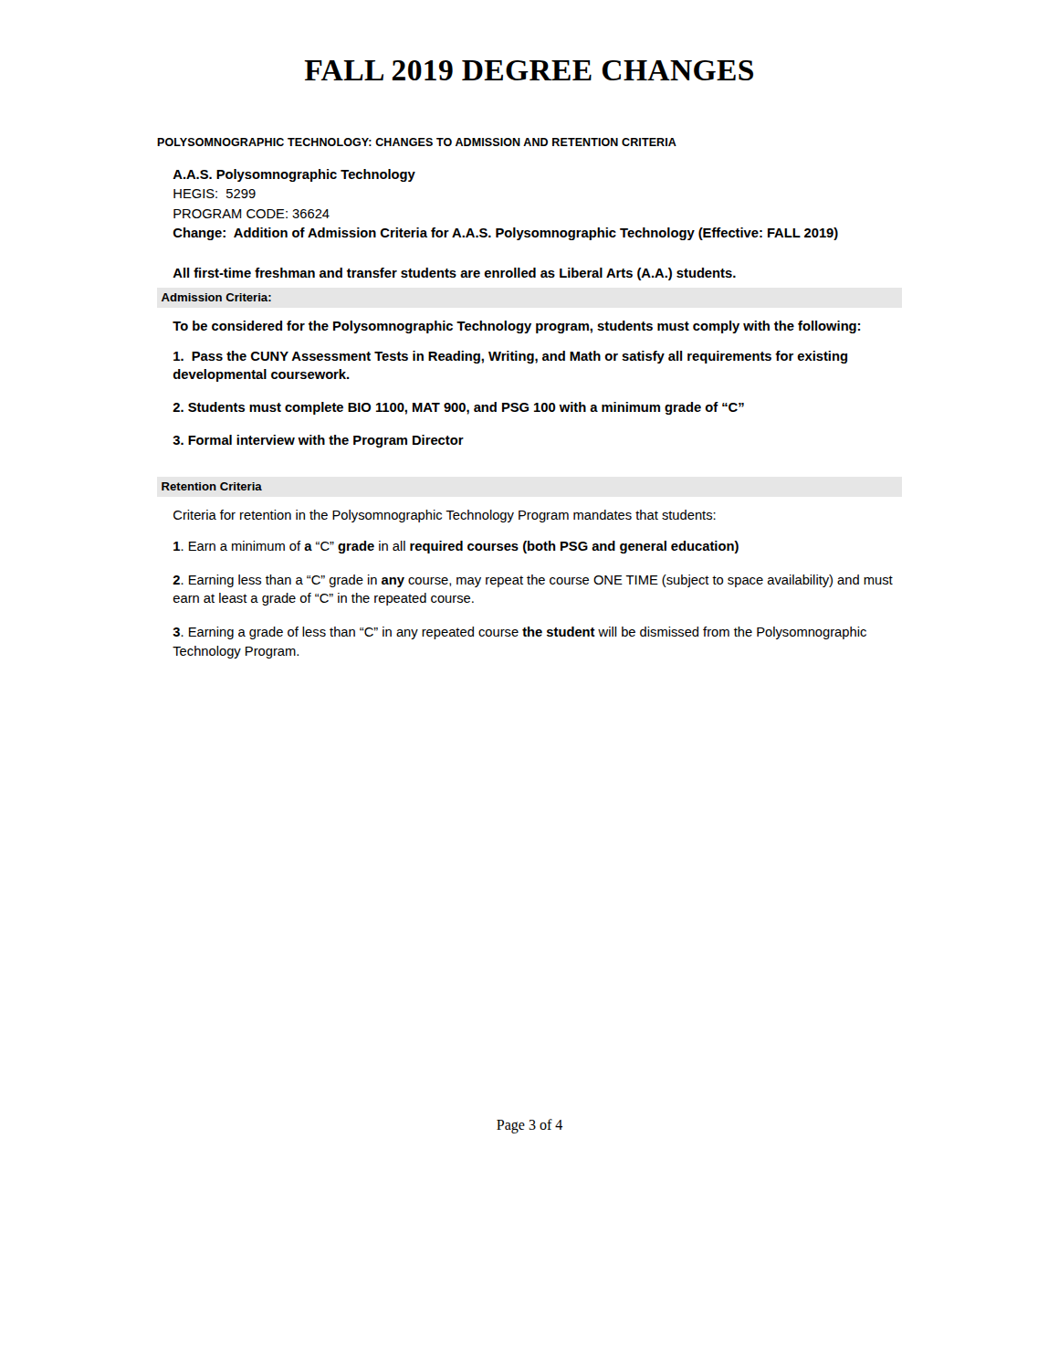FALL 2019 DEGREE CHANGES
POLYSOMNOGRAPHIC TECHNOLOGY: CHANGES TO ADMISSION AND RETENTION CRITERIA
A.A.S. Polysomnographic Technology
HEGIS: 5299
PROGRAM CODE: 36624
Change: Addition of Admission Criteria for A.A.S. Polysomnographic Technology (Effective: FALL 2019)
All first-time freshman and transfer students are enrolled as Liberal Arts (A.A.) students.
Admission Criteria:
To be considered for the Polysomnographic Technology program, students must comply with the following:
1. Pass the CUNY Assessment Tests in Reading, Writing, and Math or satisfy all requirements for existing developmental coursework.
2. Students must complete BIO 1100, MAT 900, and PSG 100 with a minimum grade of “C”
3. Formal interview with the Program Director
Retention Criteria
Criteria for retention in the Polysomnographic Technology Program mandates that students:
1. Earn a minimum of a “C” grade in all required courses (both PSG and general education)
2. Earning less than a “C” grade in any course, may repeat the course ONE TIME (subject to space availability) and must earn at least a grade of “C” in the repeated course.
3. Earning a grade of less than “C” in any repeated course the student will be dismissed from the Polysomnographic Technology Program.
Page 3 of 4